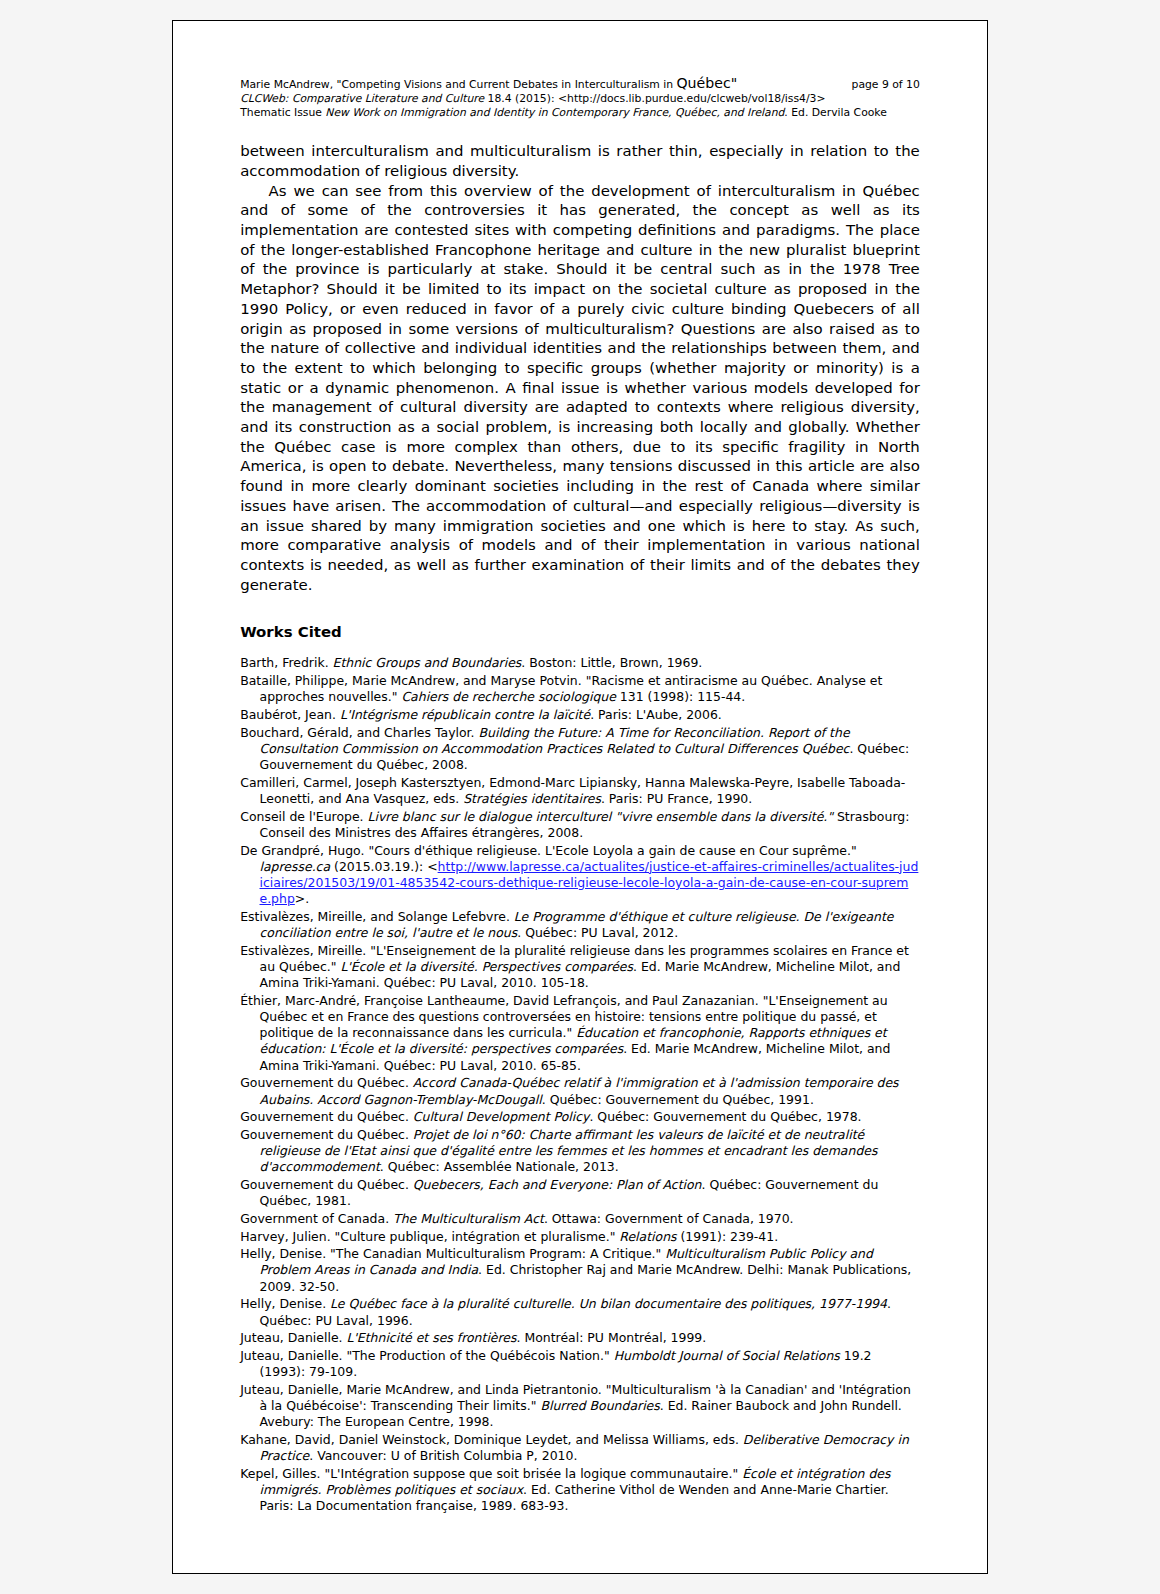Marie McAndrew, "Competing Visions and Current Debates in Interculturalism in Québec" page 9 of 10
CLCWeb: Comparative Literature and Culture 18.4 (2015): <http://docs.lib.purdue.edu/clcweb/vol18/iss4/3>
Thematic Issue New Work on Immigration and Identity in Contemporary France, Québec, and Ireland. Ed. Dervila Cooke
between interculturalism and multiculturalism is rather thin, especially in relation to the accommodation of religious diversity.
As we can see from this overview of the development of interculturalism in Québec and of some of the controversies it has generated, the concept as well as its implementation are contested sites with competing definitions and paradigms. The place of the longer-established Francophone heritage and culture in the new pluralist blueprint of the province is particularly at stake. Should it be central such as in the 1978 Tree Metaphor? Should it be limited to its impact on the societal culture as proposed in the 1990 Policy, or even reduced in favor of a purely civic culture binding Quebecers of all origin as proposed in some versions of multiculturalism? Questions are also raised as to the nature of collective and individual identities and the relationships between them, and to the extent to which belonging to specific groups (whether majority or minority) is a static or a dynamic phenomenon. A final issue is whether various models developed for the management of cultural diversity are adapted to contexts where religious diversity, and its construction as a social problem, is increasing both locally and globally. Whether the Québec case is more complex than others, due to its specific fragility in North America, is open to debate. Nevertheless, many tensions discussed in this article are also found in more clearly dominant societies including in the rest of Canada where similar issues have arisen. The accommodation of cultural—and especially religious—diversity is an issue shared by many immigration societies and one which is here to stay. As such, more comparative analysis of models and of their implementation in various national contexts is needed, as well as further examination of their limits and of the debates they generate.
Works Cited
Barth, Fredrik. Ethnic Groups and Boundaries. Boston: Little, Brown, 1969.
Bataille, Philippe, Marie McAndrew, and Maryse Potvin. "Racisme et antiracisme au Québec. Analyse et approches nouvelles." Cahiers de recherche sociologique 131 (1998): 115-44.
Baubérot, Jean. L'Intégrisme républicain contre la laïcité. Paris: L'Aube, 2006.
Bouchard, Gérald, and Charles Taylor. Building the Future: A Time for Reconciliation. Report of the Consultation Commission on Accommodation Practices Related to Cultural Differences Québec. Québec: Gouvernement du Québec, 2008.
Camilleri, Carmel, Joseph Kastersztyen, Edmond-Marc Lipiansky, Hanna Malewska-Peyre, Isabelle Taboada-Leonetti, and Ana Vasquez, eds. Stratégies identitaires. Paris: PU France, 1990.
Conseil de l'Europe. Livre blanc sur le dialogue interculturel "vivre ensemble dans la diversité." Strasbourg: Conseil des Ministres des Affaires étrangères, 2008.
De Grandpré, Hugo. "Cours d'éthique religieuse. L'Ecole Loyola a gain de cause en Cour suprême." lapresse.ca (2015.03.19.): <http://www.lapresse.ca/actualites/justice-et-affaires-criminelles/actualites-judiciaires/201503/19/01-4853542-cours-dethique-religieuse-lecole-loyola-a-gain-de-cause-en-cour-supreme.php>.
Estivalèzes, Mireille, and Solange Lefebvre. Le Programme d'éthique et culture religieuse. De l'exigeante conciliation entre le soi, l'autre et le nous. Québec: PU Laval, 2012.
Estivalèzes, Mireille. "L'Enseignement de la pluralité religieuse dans les programmes scolaires en France et au Québec." L'École et la diversité. Perspectives comparées. Ed. Marie McAndrew, Micheline Milot, and Amina Triki-Yamani. Québec: PU Laval, 2010. 105-18.
Éthier, Marc-André, Françoise Lantheaume, David Lefrançois, and Paul Zanazanian. "L'Enseignement au Québec et en France des questions controversées en histoire: tensions entre politique du passé, et politique de la reconnaissance dans les curricula." Éducation et francophonie, Rapports ethniques et éducation: L'École et la diversité: perspectives comparées. Ed. Marie McAndrew, Micheline Milot, and Amina Triki-Yamani. Québec: PU Laval, 2010. 65-85.
Gouvernement du Québec. Accord Canada-Québec relatif à l'immigration et à l'admission temporaire des Aubains. Accord Gagnon-Tremblay-McDougall. Québec: Gouvernement du Québec, 1991.
Gouvernement du Québec. Cultural Development Policy. Québec: Gouvernement du Québec, 1978.
Gouvernement du Québec. Projet de loi n°60: Charte affirmant les valeurs de laïcité et de neutralité religieuse de l'Etat ainsi que d'égalité entre les femmes et les hommes et encadrant les demandes d'accommodement. Québec: Assemblée Nationale, 2013.
Gouvernement du Québec. Quebecers, Each and Everyone: Plan of Action. Québec: Gouvernement du Québec, 1981.
Government of Canada. The Multiculturalism Act. Ottawa: Government of Canada, 1970.
Harvey, Julien. "Culture publique, intégration et pluralisme." Relations (1991): 239-41.
Helly, Denise. "The Canadian Multiculturalism Program: A Critique." Multiculturalism Public Policy and Problem Areas in Canada and India. Ed. Christopher Raj and Marie McAndrew. Delhi: Manak Publications, 2009. 32-50.
Helly, Denise. Le Québec face à la pluralité culturelle. Un bilan documentaire des politiques, 1977-1994. Québec: PU Laval, 1996.
Juteau, Danielle. L'Ethnicité et ses frontières. Montréal: PU Montréal, 1999.
Juteau, Danielle. "The Production of the Québécois Nation." Humboldt Journal of Social Relations 19.2 (1993): 79-109.
Juteau, Danielle, Marie McAndrew, and Linda Pietrantonio. "Multiculturalism 'à la Canadian' and 'Intégration à la Québécoise': Transcending Their limits." Blurred Boundaries. Ed. Rainer Baubock and John Rundell. Avebury: The European Centre, 1998.
Kahane, David, Daniel Weinstock, Dominique Leydet, and Melissa Williams, eds. Deliberative Democracy in Practice. Vancouver: U of British Columbia P, 2010.
Kepel, Gilles. "L'Intégration suppose que soit brisée la logique communautaire." École et intégration des immigrés. Problèmes politiques et sociaux. Ed. Catherine Vithol de Wenden and Anne-Marie Chartier. Paris: La Documentation française, 1989. 683-93.